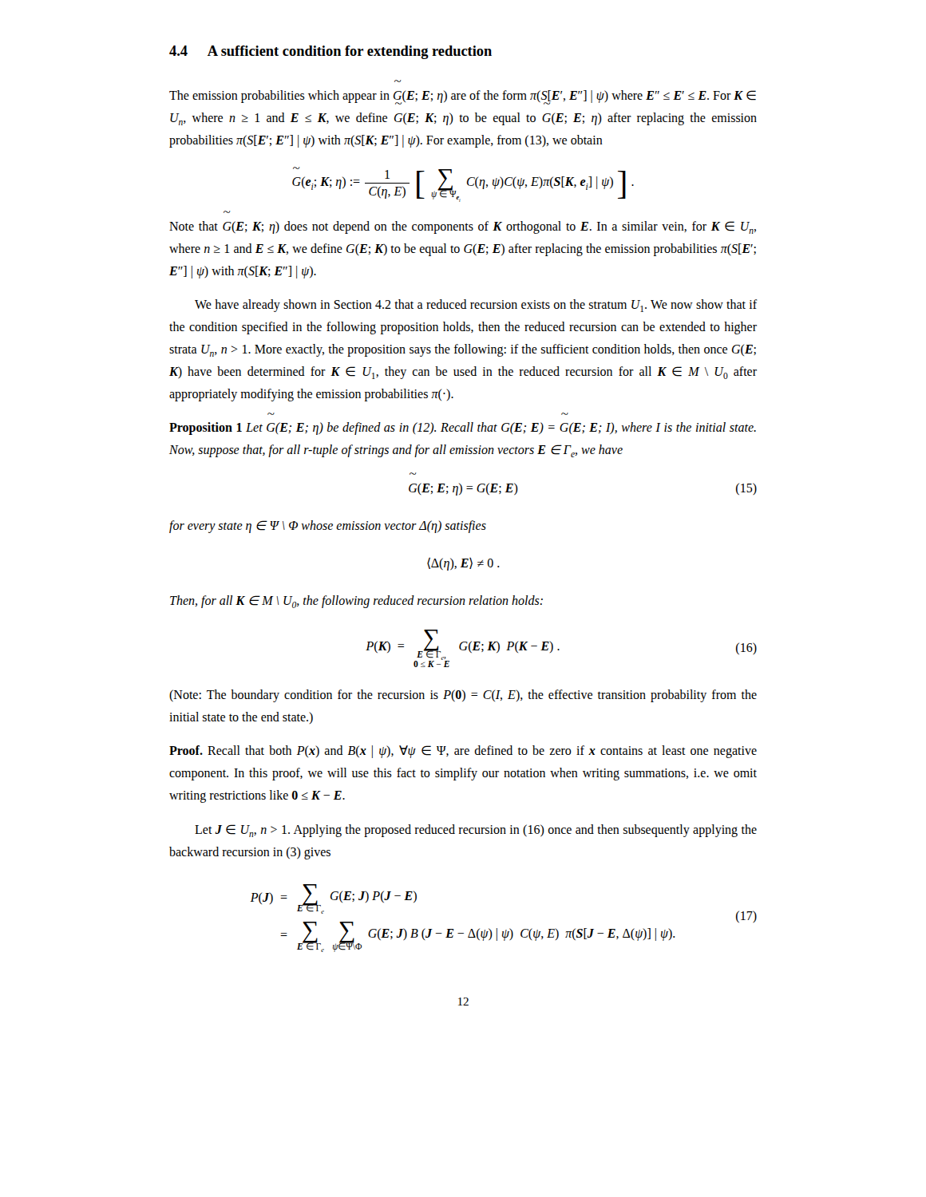4.4 A sufficient condition for extending reduction
The emission probabilities which appear in G(E; E; η) are of the form π(S[E′, E″] | ψ) where E″ ≤ E′ ≤ E. For K ∈ Un, where n ≥ 1 and E ≤ K, we define G(E; K; η) to be equal to G(E; E; η) after replacing the emission probabilities π(S[E′; E″] | ψ) with π(S[K; E″] | ψ). For example, from (13), we obtain
G(ei; K; η) := 1 C(η, E) [ ∑ψ ∈ Ψei C(η, ψ)C(ψ, E)π(S[K, ei] | ψ) ] .
Note that G(E; K; η) does not depend on the components of K orthogonal to E. In a similar vein, for K ∈ Un, where n ≥ 1 and E ≤ K, we define G(E; K) to be equal to G(E; E) after replacing the emission probabilities π(S[E′; E″] | ψ) with π(S[K; E″] | ψ).
We have already shown in Section 4.2 that a reduced recursion exists on the stratum U1. We now show that if the condition specified in the following proposition holds, then the reduced recursion can be extended to higher strata Un, n > 1. More exactly, the proposition says the following: if the sufficient condition holds, then once G(E; K) have been determined for K ∈ U1, they can be used in the reduced recursion for all K ∈ M \ U0 after appropriately modifying the emission probabilities π(·).
Proposition 1 Let G(E; E; η) be defined as in (12). Recall that G(E; E) = G(E; E; I), where I is the initial state. Now, suppose that, for all r-tuple of strings and for all emission vectors E ∈ Γe, we have
G(E; E; η) = G(E; E) (15)
for every state η ∈ Ψ \ Φ whose emission vector Δ(η) satisfies
⟨Δ(η), E⟩ ≠ 0 .
Then, for all K ∈ M \ U0, the following reduced recursion relation holds:
P(K) = ∑E ∈ Γe, 0 ≤ K − E G(E; K) P(K − E) . (16)
(Note: The boundary condition for the recursion is P(0) = C(I, E), the effective transition probability from the initial state to the end state.)
Proof. Recall that both P(x) and B(x | ψ), ∀ψ ∈ Ψ, are defined to be zero if x contains at least one negative component. In this proof, we will use this fact to simplify our notation when writing summations, i.e. we omit writing restrictions like 0 ≤ K − E.
Let J ∈ Un, n > 1. Applying the proposed reduced recursion in (16) once and then subsequently applying the backward recursion in (3) gives
P(J) = ∑E ∈ Γe G(E; J) P(J − E)
= ∑E ∈ Γe ∑ψ∈Ψ\Φ G(E; J) B (J − E − Δ(ψ) | ψ) C(ψ, E) π(S[J − E, Δ(ψ)] | ψ).
(17)
12